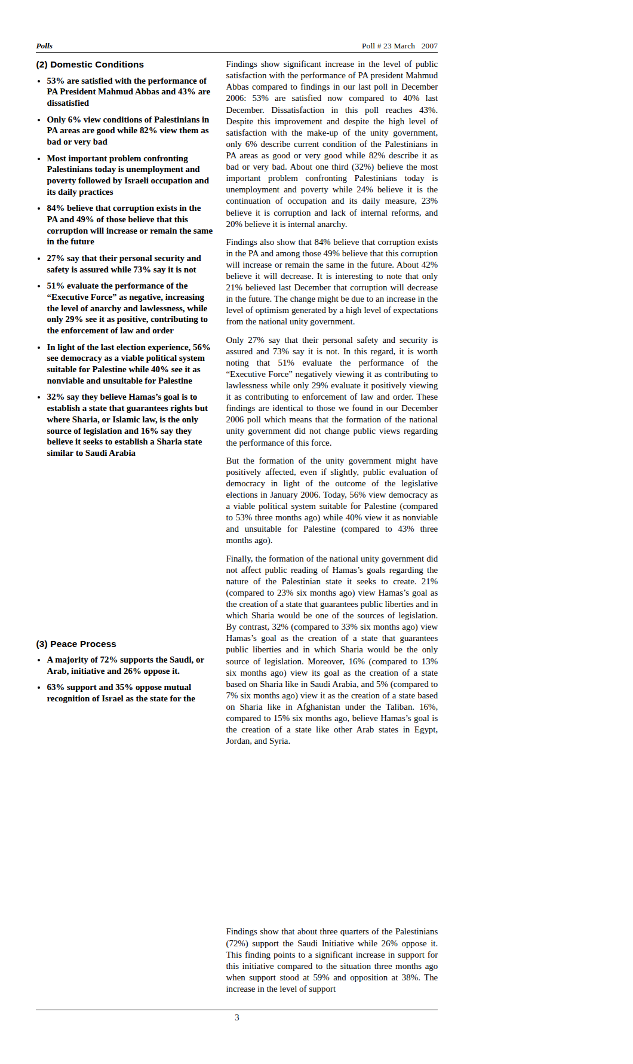Polls
Poll # 23 March 2007
(2) Domestic Conditions
53% are satisfied with the performance of PA President Mahmud Abbas and 43% are dissatisfied
Only 6% view conditions of Palestinians in PA areas are good while 82% view them as bad or very bad
Most important problem confronting Palestinians today is unemployment and poverty followed by Israeli occupation and its daily practices
84% believe that corruption exists in the PA and 49% of those believe that this corruption will increase or remain the same in the future
27% say that their personal security and safety is assured while 73% say it is not
51% evaluate the performance of the “Executive Force” as negative, increasing the level of anarchy and lawlessness, while only 29% see it as positive, contributing to the enforcement of law and order
In light of the last election experience, 56% see democracy as a viable political system suitable for Palestine while 40% see it as nonviable and unsuitable for Palestine
32% say they believe Hamas’s goal is to establish a state that guarantees rights but where Sharia, or Islamic law, is the only source of legislation and 16% say they believe it seeks to establish a Sharia state similar to Saudi Arabia
(3) Peace Process
A majority of 72% supports the Saudi, or Arab, initiative and 26% oppose it.
63% support and 35% oppose mutual recognition of Israel as the state for the
Findings show significant increase in the level of public satisfaction with the performance of PA president Mahmud Abbas compared to findings in our last poll in December 2006: 53% are satisfied now compared to 40% last December. Dissatisfaction in this poll reaches 43%. Despite this improvement and despite the high level of satisfaction with the make-up of the unity government, only 6% describe current condition of the Palestinians in PA areas as good or very good while 82% describe it as bad or very bad. About one third (32%) believe the most important problem confronting Palestinians today is unemployment and poverty while 24% believe it is the continuation of occupation and its daily measure, 23% believe it is corruption and lack of internal reforms, and 20% believe it is internal anarchy.
Findings also show that 84% believe that corruption exists in the PA and among those 49% believe that this corruption will increase or remain the same in the future. About 42% believe it will decrease. It is interesting to note that only 21% believed last December that corruption will decrease in the future. The change might be due to an increase in the level of optimism generated by a high level of expectations from the national unity government.
Only 27% say that their personal safety and security is assured and 73% say it is not. In this regard, it is worth noting that 51% evaluate the performance of the “Executive Force” negatively viewing it as contributing to lawlessness while only 29% evaluate it positively viewing it as contributing to enforcement of law and order. These findings are identical to those we found in our December 2006 poll which means that the formation of the national unity government did not change public views regarding the performance of this force.
But the formation of the unity government might have positively affected, even if slightly, public evaluation of democracy in light of the outcome of the legislative elections in January 2006. Today, 56% view democracy as a viable political system suitable for Palestine (compared to 53% three months ago) while 40% view it as nonviable and unsuitable for Palestine (compared to 43% three months ago).
Finally, the formation of the national unity government did not affect public reading of Hamas’s goals regarding the nature of the Palestinian state it seeks to create. 21% (compared to 23% six months ago) view Hamas’s goal as the creation of a state that guarantees public liberties and in which Sharia would be one of the sources of legislation. By contrast, 32% (compared to 33% six months ago) view Hamas’s goal as the creation of a state that guarantees public liberties and in which Sharia would be the only source of legislation. Moreover, 16% (compared to 13% six months ago) view its goal as the creation of a state based on Sharia like in Saudi Arabia, and 5% (compared to 7% six months ago) view it as the creation of a state based on Sharia like in Afghanistan under the Taliban. 16%, compared to 15% six months ago, believe Hamas’s goal is the creation of a state like other Arab states in Egypt, Jordan, and Syria.
Findings show that about three quarters of the Palestinians (72%) support the Saudi Initiative while 26% oppose it. This finding points to a significant increase in support for this initiative compared to the situation three months ago when support stood at 59% and opposition at 38%. The increase in the level of support
3